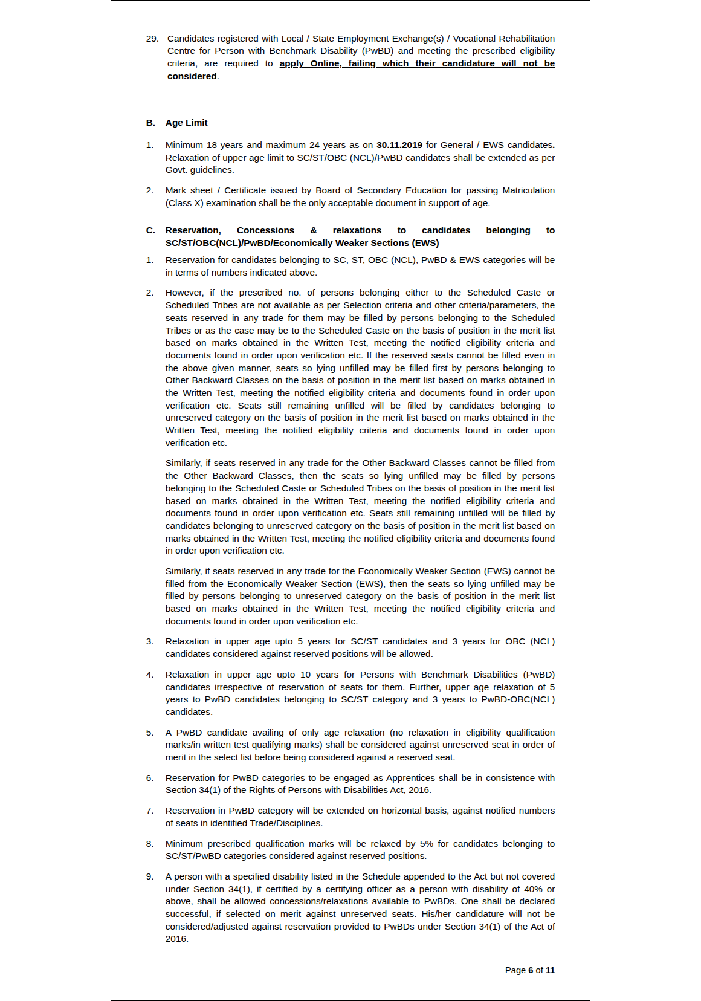29.
Candidates registered with Local / State Employment Exchange(s) / Vocational Rehabilitation Centre for Person with Benchmark Disability (PwBD) and meeting the prescribed eligibility criteria, are required to apply Online, failing which their candidature will not be considered.
B.
Age Limit
1.
Minimum 18 years and maximum 24 years as on 30.11.2019 for General / EWS candidates. Relaxation of upper age limit to SC/ST/OBC (NCL)/PwBD candidates shall be extended as per Govt. guidelines.
2.
Mark sheet / Certificate issued by Board of Secondary Education for passing Matriculation (Class X) examination shall be the only acceptable document in support of age.
C.
Reservation, Concessions & relaxations to candidates belonging to SC/ST/OBC(NCL)/PwBD/Economically Weaker Sections (EWS)
1.
Reservation for candidates belonging to SC, ST, OBC (NCL), PwBD & EWS categories will be in terms of numbers indicated above.
2.
However, if the prescribed no. of persons belonging either to the Scheduled Caste or Scheduled Tribes are not available as per Selection criteria and other criteria/parameters, the seats reserved in any trade for them may be filled by persons belonging to the Scheduled Tribes or as the case may be to the Scheduled Caste on the basis of position in the merit list based on marks obtained in the Written Test, meeting the notified eligibility criteria and documents found in order upon verification etc. If the reserved seats cannot be filled even in the above given manner, seats so lying unfilled may be filled first by persons belonging to Other Backward Classes on the basis of position in the merit list based on marks obtained in the Written Test, meeting the notified eligibility criteria and documents found in order upon verification etc. Seats still remaining unfilled will be filled by candidates belonging to unreserved category on the basis of position in the merit list based on marks obtained in the Written Test, meeting the notified eligibility criteria and documents found in order upon verification etc.
Similarly, if seats reserved in any trade for the Other Backward Classes cannot be filled from the Other Backward Classes, then the seats so lying unfilled may be filled by persons belonging to the Scheduled Caste or Scheduled Tribes on the basis of position in the merit list based on marks obtained in the Written Test, meeting the notified eligibility criteria and documents found in order upon verification etc. Seats still remaining unfilled will be filled by candidates belonging to unreserved category on the basis of position in the merit list based on marks obtained in the Written Test, meeting the notified eligibility criteria and documents found in order upon verification etc.
Similarly, if seats reserved in any trade for the Economically Weaker Section (EWS) cannot be filled from the Economically Weaker Section (EWS), then the seats so lying unfilled may be filled by persons belonging to unreserved category on the basis of position in the merit list based on marks obtained in the Written Test, meeting the notified eligibility criteria and documents found in order upon verification etc.
3.
Relaxation in upper age upto 5 years for SC/ST candidates and 3 years for OBC (NCL) candidates considered against reserved positions will be allowed.
4.
Relaxation in upper age upto 10 years for Persons with Benchmark Disabilities (PwBD) candidates irrespective of reservation of seats for them. Further, upper age relaxation of 5 years to PwBD candidates belonging to SC/ST category and 3 years to PwBD-OBC(NCL) candidates.
5.
A PwBD candidate availing of only age relaxation (no relaxation in eligibility qualification marks/in written test qualifying marks) shall be considered against unreserved seat in order of merit in the select list before being considered against a reserved seat.
6.
Reservation for PwBD categories to be engaged as Apprentices shall be in consistence with Section 34(1) of the Rights of Persons with Disabilities Act, 2016.
7.
Reservation in PwBD category will be extended on horizontal basis, against notified numbers of seats in identified Trade/Disciplines.
8.
Minimum prescribed qualification marks will be relaxed by 5% for candidates belonging to SC/ST/PwBD categories considered against reserved positions.
9.
A person with a specified disability listed in the Schedule appended to the Act but not covered under Section 34(1), if certified by a certifying officer as a person with disability of 40% or above, shall be allowed concessions/relaxations available to PwBDs. One shall be declared successful, if selected on merit against unreserved seats. His/her candidature will not be considered/adjusted against reservation provided to PwBDs under Section 34(1) of the Act of 2016.
Page 6 of 11